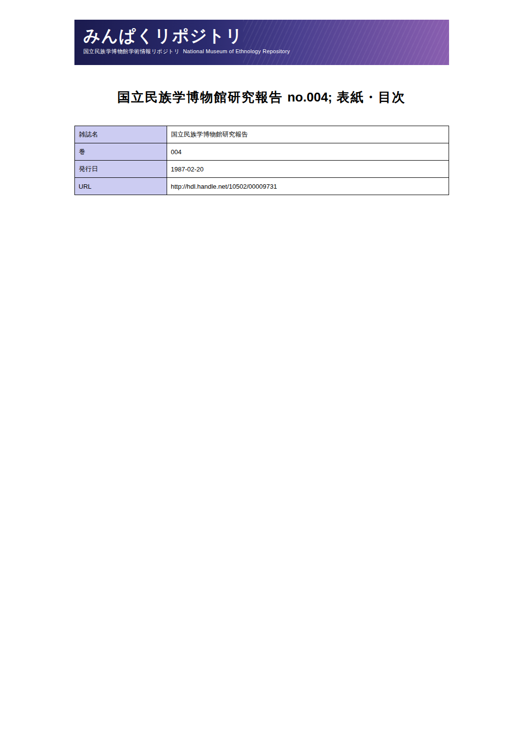みんぱくリポジトリ
国立民族学博物館学術情報リポジトリ National Museum of Ethnology Repository
国立民族学博物館研究報告 no.004; 表紙・目次
| 雑誌名 | 国立民族学博物館研究報告 |
| 巻 | 004 |
| 発行日 | 1987-02-20 |
| URL | http://hdl.handle.net/10502/00009731 |